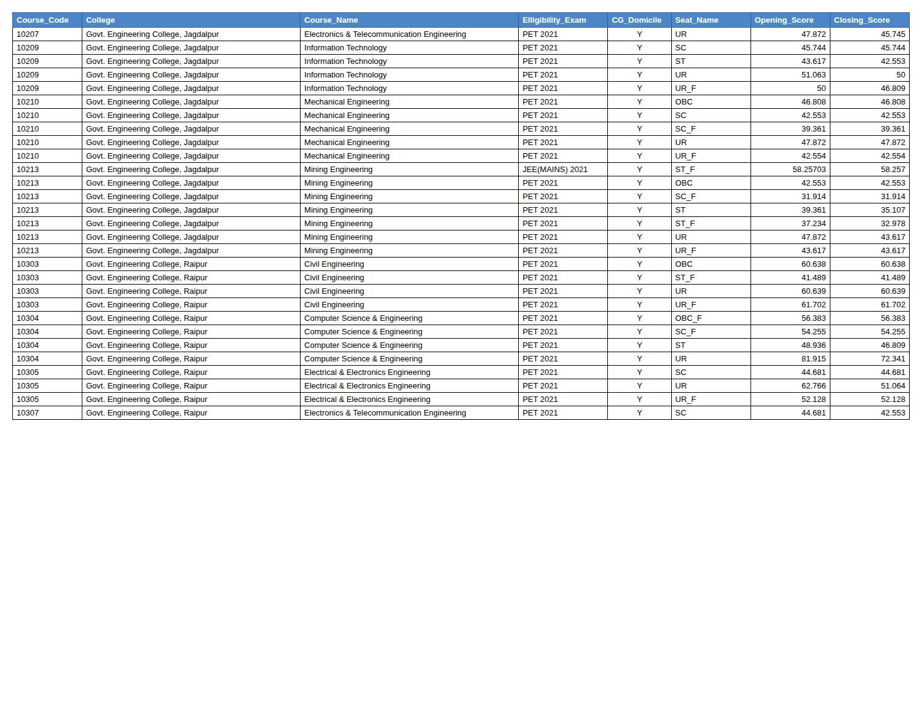| Course_Code | College | Course_Name | Elligibility_Exam | CG_Domicile | Seat_Name | Opening_Score | Closing_Score |
| --- | --- | --- | --- | --- | --- | --- | --- |
| 10207 | Govt. Engineering College, Jagdalpur | Electronics & Telecommunication Engineering | PET 2021 | Y | UR | 47.872 | 45.745 |
| 10209 | Govt. Engineering College, Jagdalpur | Information Technology | PET 2021 | Y | SC | 45.744 | 45.744 |
| 10209 | Govt. Engineering College, Jagdalpur | Information Technology | PET 2021 | Y | ST | 43.617 | 42.553 |
| 10209 | Govt. Engineering College, Jagdalpur | Information Technology | PET 2021 | Y | UR | 51.063 | 50 |
| 10209 | Govt. Engineering College, Jagdalpur | Information Technology | PET 2021 | Y | UR_F | 50 | 46.809 |
| 10210 | Govt. Engineering College, Jagdalpur | Mechanical Engineering | PET 2021 | Y | OBC | 46.808 | 46.808 |
| 10210 | Govt. Engineering College, Jagdalpur | Mechanical Engineering | PET 2021 | Y | SC | 42.553 | 42.553 |
| 10210 | Govt. Engineering College, Jagdalpur | Mechanical Engineering | PET 2021 | Y | SC_F | 39.361 | 39.361 |
| 10210 | Govt. Engineering College, Jagdalpur | Mechanical Engineering | PET 2021 | Y | UR | 47.872 | 47.872 |
| 10210 | Govt. Engineering College, Jagdalpur | Mechanical Engineering | PET 2021 | Y | UR_F | 42.554 | 42.554 |
| 10213 | Govt. Engineering College, Jagdalpur | Mining Engineering | JEE(MAINS) 2021 | Y | ST_F | 58.25703 | 58.257 |
| 10213 | Govt. Engineering College, Jagdalpur | Mining Engineering | PET 2021 | Y | OBC | 42.553 | 42.553 |
| 10213 | Govt. Engineering College, Jagdalpur | Mining Engineering | PET 2021 | Y | SC_F | 31.914 | 31.914 |
| 10213 | Govt. Engineering College, Jagdalpur | Mining Engineering | PET 2021 | Y | ST | 39.361 | 35.107 |
| 10213 | Govt. Engineering College, Jagdalpur | Mining Engineering | PET 2021 | Y | ST_F | 37.234 | 32.978 |
| 10213 | Govt. Engineering College, Jagdalpur | Mining Engineering | PET 2021 | Y | UR | 47.872 | 43.617 |
| 10213 | Govt. Engineering College, Jagdalpur | Mining Engineering | PET 2021 | Y | UR_F | 43.617 | 43.617 |
| 10303 | Govt. Engineering College, Raipur | Civil Engineering | PET 2021 | Y | OBC | 60.638 | 60.638 |
| 10303 | Govt. Engineering College, Raipur | Civil Engineering | PET 2021 | Y | ST_F | 41.489 | 41.489 |
| 10303 | Govt. Engineering College, Raipur | Civil Engineering | PET 2021 | Y | UR | 60.639 | 60.639 |
| 10303 | Govt. Engineering College, Raipur | Civil Engineering | PET 2021 | Y | UR_F | 61.702 | 61.702 |
| 10304 | Govt. Engineering College, Raipur | Computer Science & Engineering | PET 2021 | Y | OBC_F | 56.383 | 56.383 |
| 10304 | Govt. Engineering College, Raipur | Computer Science & Engineering | PET 2021 | Y | SC_F | 54.255 | 54.255 |
| 10304 | Govt. Engineering College, Raipur | Computer Science & Engineering | PET 2021 | Y | ST | 48.936 | 46.809 |
| 10304 | Govt. Engineering College, Raipur | Computer Science & Engineering | PET 2021 | Y | UR | 81.915 | 72.341 |
| 10305 | Govt. Engineering College, Raipur | Electrical & Electronics Engineering | PET 2021 | Y | SC | 44.681 | 44.681 |
| 10305 | Govt. Engineering College, Raipur | Electrical & Electronics Engineering | PET 2021 | Y | UR | 62.766 | 51.064 |
| 10305 | Govt. Engineering College, Raipur | Electrical & Electronics Engineering | PET 2021 | Y | UR_F | 52.128 | 52.128 |
| 10307 | Govt. Engineering College, Raipur | Electronics & Telecommunication Engineering | PET 2021 | Y | SC | 44.681 | 42.553 |